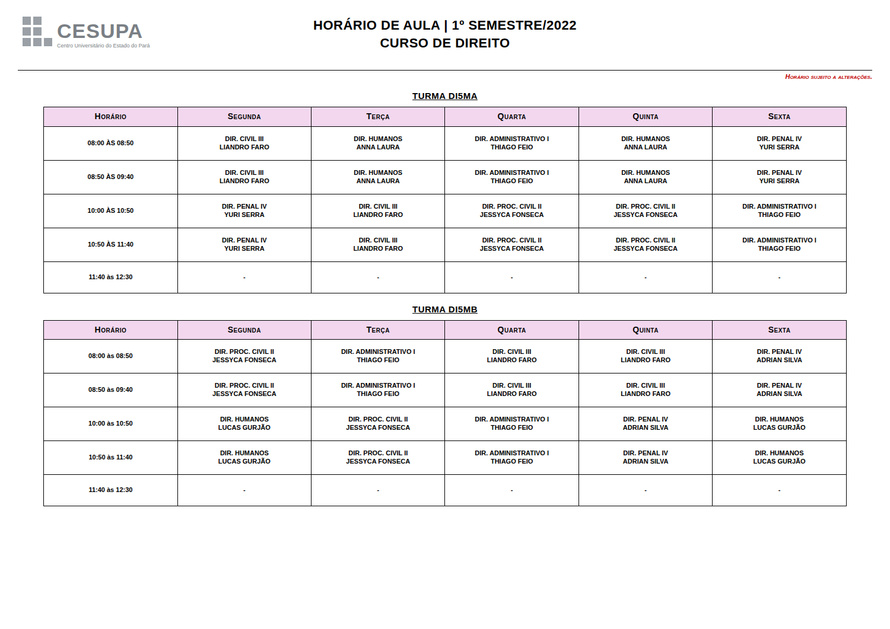CESUPA Centro Universitário do Estado do Pará
HORÁRIO DE AULA | 1º SEMESTRE/2022
CURSO DE DIREITO
Horário sujeito a alterações.
TURMA DI5MA
| Horário | Segunda | Terça | Quarta | Quinta | Sexta |
| --- | --- | --- | --- | --- | --- |
| 08:00 ÀS 08:50 | DIR. CIVIL III LIANDRO FARO | DIR. HUMANOS ANNA LAURA | DIR. ADMINISTRATIVO I THIAGO FEIO | DIR. HUMANOS ANNA LAURA | DIR. PENAL IV YURI SERRA |
| 08:50 ÀS 09:40 | DIR. CIVIL III LIANDRO FARO | DIR. HUMANOS ANNA LAURA | DIR. ADMINISTRATIVO I THIAGO FEIO | DIR. HUMANOS ANNA LAURA | DIR. PENAL IV YURI SERRA |
| 10:00 ÀS 10:50 | DIR. PENAL IV YURI SERRA | DIR. CIVIL III LIANDRO FARO | DIR. PROC. CIVIL II JESSYCA FONSECA | DIR. PROC. CIVIL II JESSYCA FONSECA | DIR. ADMINISTRATIVO I THIAGO FEIO |
| 10:50 ÀS 11:40 | DIR. PENAL IV YURI SERRA | DIR. CIVIL III LIANDRO FARO | DIR. PROC. CIVIL II JESSYCA FONSECA | DIR. PROC. CIVIL II JESSYCA FONSECA | DIR. ADMINISTRATIVO I THIAGO FEIO |
| 11:40 às 12:30 | - | - | - | - | - |
TURMA DI5MB
| Horário | Segunda | Terça | Quarta | Quinta | Sexta |
| --- | --- | --- | --- | --- | --- |
| 08:00 às 08:50 | DIR. PROC. CIVIL II JESSYCA FONSECA | DIR. ADMINISTRATIVO I THIAGO FEIO | DIR. CIVIL III LIANDRO FARO | DIR. CIVIL III LIANDRO FARO | DIR. PENAL IV ADRIAN SILVA |
| 08:50 às 09:40 | DIR. PROC. CIVIL II JESSYCA FONSECA | DIR. ADMINISTRATIVO I THIAGO FEIO | DIR. CIVIL III LIANDRO FARO | DIR. CIVIL III LIANDRO FARO | DIR. PENAL IV ADRIAN SILVA |
| 10:00 às 10:50 | DIR. HUMANOS LUCAS GURJÃO | DIR. PROC. CIVIL II JESSYCA FONSECA | DIR. ADMINISTRATIVO I THIAGO FEIO | DIR. PENAL IV ADRIAN SILVA | DIR. HUMANOS LUCAS GURJÃO |
| 10:50 às 11:40 | DIR. HUMANOS LUCAS GURJÃO | DIR. PROC. CIVIL II JESSYCA FONSECA | DIR. ADMINISTRATIVO I THIAGO FEIO | DIR. PENAL IV ADRIAN SILVA | DIR. HUMANOS LUCAS GURJÃO |
| 11:40 às 12:30 | - | - | - | - | - |